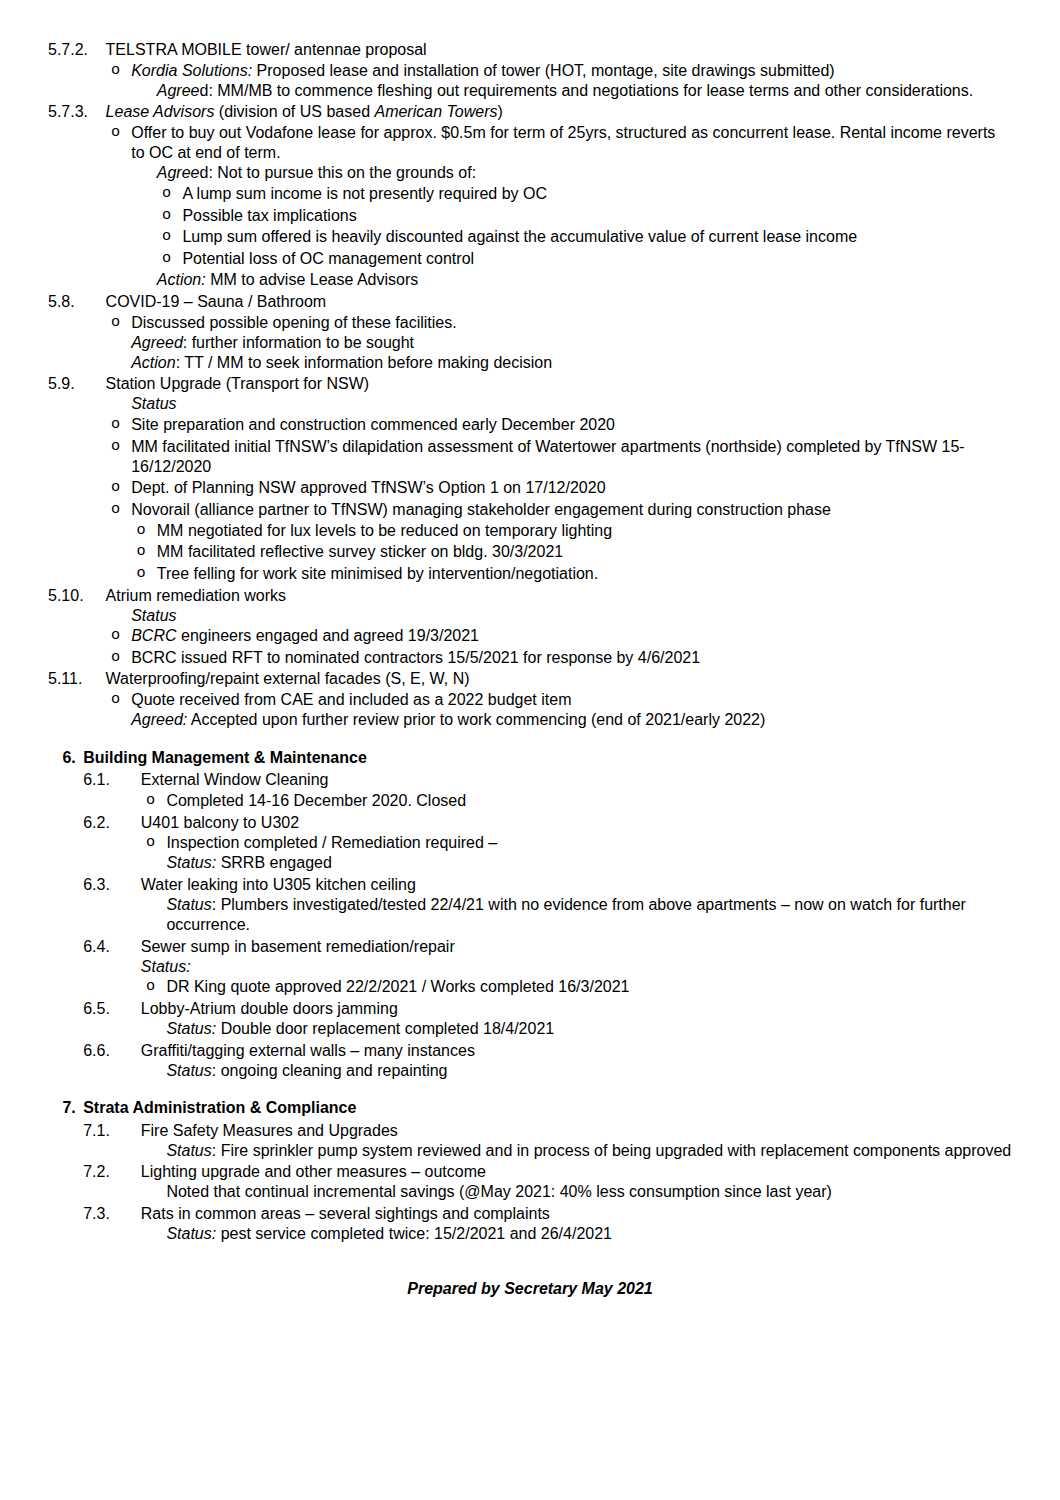5.7.2. TELSTRA MOBILE tower/ antennae proposal
Kordia Solutions: Proposed lease and installation of tower (HOT, montage, site drawings submitted)
Agreed: MM/MB to commence fleshing out requirements and negotiations for lease terms and other considerations.
5.7.3. Lease Advisors (division of US based American Towers)
Offer to buy out Vodafone lease for approx. $0.5m for term of 25yrs, structured as concurrent lease. Rental income reverts to OC at end of term.
Agreed: Not to pursue this on the grounds of:
A lump sum income is not presently required by OC
Possible tax implications
Lump sum offered is heavily discounted against the accumulative value of current lease income
Potential loss of OC management control
Action: MM to advise Lease Advisors
5.8. COVID-19 – Sauna / Bathroom
Discussed possible opening of these facilities.
Agreed: further information to be sought
Action: TT / MM to seek information before making decision
5.9. Station Upgrade (Transport for NSW)
Status
Site preparation and construction commenced early December 2020
MM facilitated initial TfNSW’s dilapidation assessment of Watertower apartments (northside) completed by TfNSW 15-16/12/2020
Dept. of Planning NSW approved TfNSW’s Option 1 on 17/12/2020
Novorail (alliance partner to TfNSW) managing stakeholder engagement during construction phase
MM negotiated for lux levels to be reduced on temporary lighting
MM facilitated reflective survey sticker on bldg. 30/3/2021
Tree felling for work site minimised by intervention/negotiation.
5.10. Atrium remediation works
Status
BCRC engineers engaged and agreed 19/3/2021
BCRC issued RFT to nominated contractors 15/5/2021 for response by 4/6/2021
5.11. Waterproofing/repaint external facades (S, E, W, N)
Quote received from CAE and included as a 2022 budget item
Agreed: Accepted upon further review prior to work commencing (end of 2021/early 2022)
Building Management & Maintenance
6.1. External Window Cleaning
Completed 14-16 December 2020. Closed
6.2. U401 balcony to U302
Inspection completed / Remediation required –
Status: SRRB engaged
6.3. Water leaking into U305 kitchen ceiling
Status: Plumbers investigated/tested 22/4/21 with no evidence from above apartments – now on watch for further occurrence.
6.4. Sewer sump in basement remediation/repair
Status:
DR King quote approved 22/2/2021 / Works completed 16/3/2021
6.5. Lobby-Atrium double doors jamming
Status: Double door replacement completed 18/4/2021
6.6. Graffiti/tagging external walls – many instances
Status: ongoing cleaning and repainting
Strata Administration & Compliance
7.1. Fire Safety Measures and Upgrades
Status: Fire sprinkler pump system reviewed and in process of being upgraded with replacement components approved
7.2. Lighting upgrade and other measures – outcome
Noted that continual incremental savings (@May 2021: 40% less consumption since last year)
7.3. Rats in common areas – several sightings and complaints
Status: pest service completed twice: 15/2/2021 and 26/4/2021
Prepared by Secretary May 2021